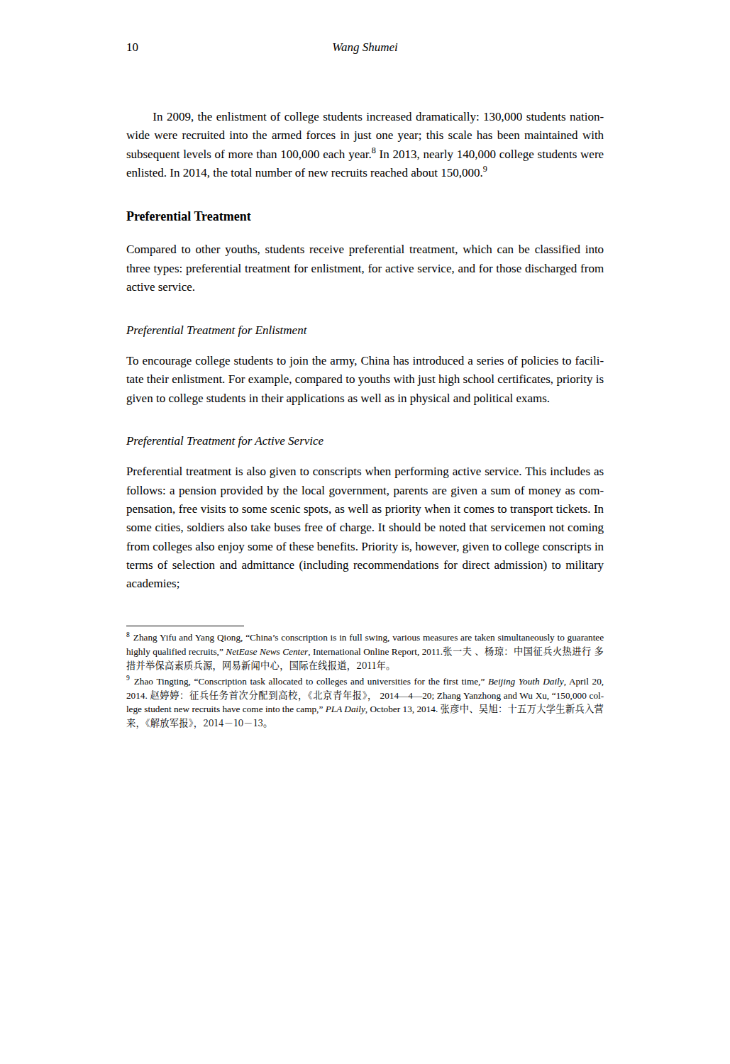10
Wang Shumei
In 2009, the enlistment of college students increased dramatically: 130,000 students nationwide were recruited into the armed forces in just one year; this scale has been maintained with subsequent levels of more than 100,000 each year.8 In 2013, nearly 140,000 college students were enlisted. In 2014, the total number of new recruits reached about 150,000.9
Preferential Treatment
Compared to other youths, students receive preferential treatment, which can be classified into three types: preferential treatment for enlistment, for active service, and for those discharged from active service.
Preferential Treatment for Enlistment
To encourage college students to join the army, China has introduced a series of policies to facilitate their enlistment. For example, compared to youths with just high school certificates, priority is given to college students in their applications as well as in physical and political exams.
Preferential Treatment for Active Service
Preferential treatment is also given to conscripts when performing active service. This includes as follows: a pension provided by the local government, parents are given a sum of money as compensation, free visits to some scenic spots, as well as priority when it comes to transport tickets. In some cities, soldiers also take buses free of charge. It should be noted that servicemen not coming from colleges also enjoy some of these benefits. Priority is, however, given to college conscripts in terms of selection and admittance (including recommendations for direct admission) to military academies;
8 Zhang Yifu and Yang Qiong, “China’s conscription is in full swing, various measures are taken simultaneously to guarantee highly qualified recruits,” NetEase News Center, International Online Report, 2011.张一夫 、杨琼：中国征兵火热进行 多措并举保高素质兵源，网易新闻中心，国际在线报道，2011年。
9 Zhao Tingting, “Conscription task allocated to colleges and universities for the first time,” Beijing Youth Daily, April 20, 2014. 赵婷婷：征兵任务首次分配到高校，《北京青年报》， 2014—4—20; Zhang Yanzhong and Wu Xu, “150,000 college student new recruits have come into the camp,” PLA Daily, October 13, 2014. 张彦中、吴旭：十五万大学生新兵入营来，《解放军报》，2014－10－13。